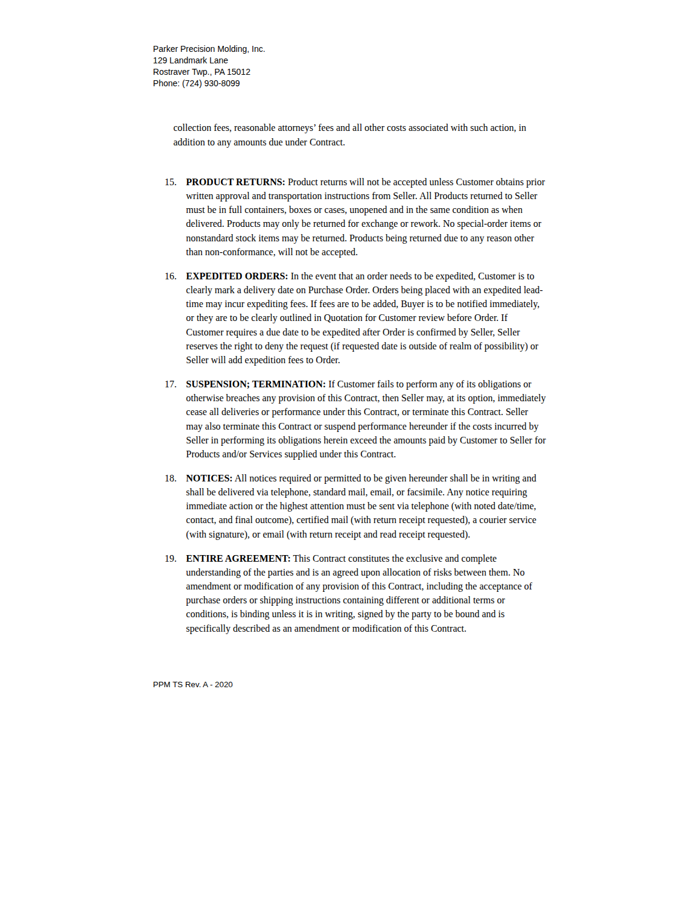Parker Precision Molding, Inc.
129 Landmark Lane
Rostraver Twp., PA 15012
Phone: (724) 930-8099
collection fees, reasonable attorneys’ fees and all other costs associated with such action, in addition to any amounts due under Contract.
Product Returns: Product returns will not be accepted unless Customer obtains prior written approval and transportation instructions from Seller. All Products returned to Seller must be in full containers, boxes or cases, unopened and in the same condition as when delivered. Products may only be returned for exchange or rework. No special-order items or nonstandard stock items may be returned. Products being returned due to any reason other than non-conformance, will not be accepted.
Expedited Orders: In the event that an order needs to be expedited, Customer is to clearly mark a delivery date on Purchase Order. Orders being placed with an expedited lead-time may incur expediting fees. If fees are to be added, Buyer is to be notified immediately, or they are to be clearly outlined in Quotation for Customer review before Order. If Customer requires a due date to be expedited after Order is confirmed by Seller, Seller reserves the right to deny the request (if requested date is outside of realm of possibility) or Seller will add expedition fees to Order.
Suspension; Termination: If Customer fails to perform any of its obligations or otherwise breaches any provision of this Contract, then Seller may, at its option, immediately cease all deliveries or performance under this Contract, or terminate this Contract. Seller may also terminate this Contract or suspend performance hereunder if the costs incurred by Seller in performing its obligations herein exceed the amounts paid by Customer to Seller for Products and/or Services supplied under this Contract.
Notices: All notices required or permitted to be given hereunder shall be in writing and shall be delivered via telephone, standard mail, email, or facsimile. Any notice requiring immediate action or the highest attention must be sent via telephone (with noted date/time, contact, and final outcome), certified mail (with return receipt requested), a courier service (with signature), or email (with return receipt and read receipt requested).
Entire Agreement: This Contract constitutes the exclusive and complete understanding of the parties and is an agreed upon allocation of risks between them. No amendment or modification of any provision of this Contract, including the acceptance of purchase orders or shipping instructions containing different or additional terms or conditions, is binding unless it is in writing, signed by the party to be bound and is specifically described as an amendment or modification of this Contract.
PPM TS Rev. A - 2020